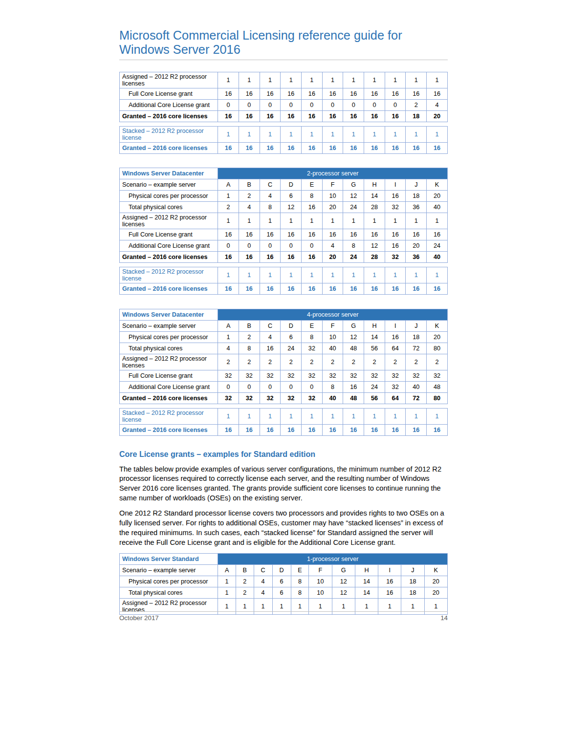Microsoft Commercial Licensing reference guide for Windows Server 2016
| Assigned – 2012 R2 processor licenses | 1 | 1 | 1 | 1 | 1 | 1 | 1 | 1 | 1 | 1 | 1 |
| Full Core License grant | 16 | 16 | 16 | 16 | 16 | 16 | 16 | 16 | 16 | 16 | 16 |
| Additional Core License grant | 0 | 0 | 0 | 0 | 0 | 0 | 0 | 0 | 0 | 2 | 4 |
| Granted – 2016 core licenses | 16 | 16 | 16 | 16 | 16 | 16 | 16 | 16 | 16 | 18 | 20 |
| Stacked – 2012 R2 processor license | 1 | 1 | 1 | 1 | 1 | 1 | 1 | 1 | 1 | 1 | 1 |
| Granted – 2016 core licenses | 16 | 16 | 16 | 16 | 16 | 16 | 16 | 16 | 16 | 16 | 16 |
| Windows Server Datacenter | 2-processor server |
| Scenario – example server | A | B | C | D | E | F | G | H | I | J | K |
| Physical cores per processor | 1 | 2 | 4 | 6 | 8 | 10 | 12 | 14 | 16 | 18 | 20 |
| Total physical cores | 2 | 4 | 8 | 12 | 16 | 20 | 24 | 28 | 32 | 36 | 40 |
| Assigned – 2012 R2 processor licenses | 1 | 1 | 1 | 1 | 1 | 1 | 1 | 1 | 1 | 1 | 1 |
| Full Core License grant | 16 | 16 | 16 | 16 | 16 | 16 | 16 | 16 | 16 | 16 | 16 |
| Additional Core License grant | 0 | 0 | 0 | 0 | 0 | 4 | 8 | 12 | 16 | 20 | 24 |
| Granted – 2016 core licenses | 16 | 16 | 16 | 16 | 16 | 20 | 24 | 28 | 32 | 36 | 40 |
| Stacked – 2012 R2 processor license | 1 | 1 | 1 | 1 | 1 | 1 | 1 | 1 | 1 | 1 | 1 |
| Granted – 2016 core licenses | 16 | 16 | 16 | 16 | 16 | 16 | 16 | 16 | 16 | 16 | 16 |
| Windows Server Datacenter | 4-processor server |
| Scenario – example server | A | B | C | D | E | F | G | H | I | J | K |
| Physical cores per processor | 1 | 2 | 4 | 6 | 8 | 10 | 12 | 14 | 16 | 18 | 20 |
| Total physical cores | 4 | 8 | 16 | 24 | 32 | 40 | 48 | 56 | 64 | 72 | 80 |
| Assigned – 2012 R2 processor licenses | 2 | 2 | 2 | 2 | 2 | 2 | 2 | 2 | 2 | 2 | 2 |
| Full Core License grant | 32 | 32 | 32 | 32 | 32 | 32 | 32 | 32 | 32 | 32 | 32 |
| Additional Core License grant | 0 | 0 | 0 | 0 | 0 | 8 | 16 | 24 | 32 | 40 | 48 |
| Granted – 2016 core licenses | 32 | 32 | 32 | 32 | 32 | 40 | 48 | 56 | 64 | 72 | 80 |
| Stacked – 2012 R2 processor license | 1 | 1 | 1 | 1 | 1 | 1 | 1 | 1 | 1 | 1 | 1 |
| Granted – 2016 core licenses | 16 | 16 | 16 | 16 | 16 | 16 | 16 | 16 | 16 | 16 | 16 |
Core License grants – examples for Standard edition
The tables below provide examples of various server configurations, the minimum number of 2012 R2 processor licenses required to correctly license each server, and the resulting number of Windows Server 2016 core licenses granted. The grants provide sufficient core licenses to continue running the same number of workloads (OSEs) on the existing server.
One 2012 R2 Standard processor license covers two processors and provides rights to two OSEs on a fully licensed server. For rights to additional OSEs, customer may have “stacked licenses” in excess of the required minimums. In such cases, each “stacked license” for Standard assigned the server will receive the Full Core License grant and is eligible for the Additional Core License grant.
| Windows Server Standard | 1-processor server |
| Scenario – example server | A | B | C | D | E | F | G | H | I | J | K |
| Physical cores per processor | 1 | 2 | 4 | 6 | 8 | 10 | 12 | 14 | 16 | 18 | 20 |
| Total physical cores | 1 | 2 | 4 | 6 | 8 | 10 | 12 | 14 | 16 | 18 | 20 |
| Assigned – 2012 R2 processor licenses | 1 | 1 | 1 | 1 | 1 | 1 | 1 | 1 | 1 | 1 | 1 |
October 2017 14